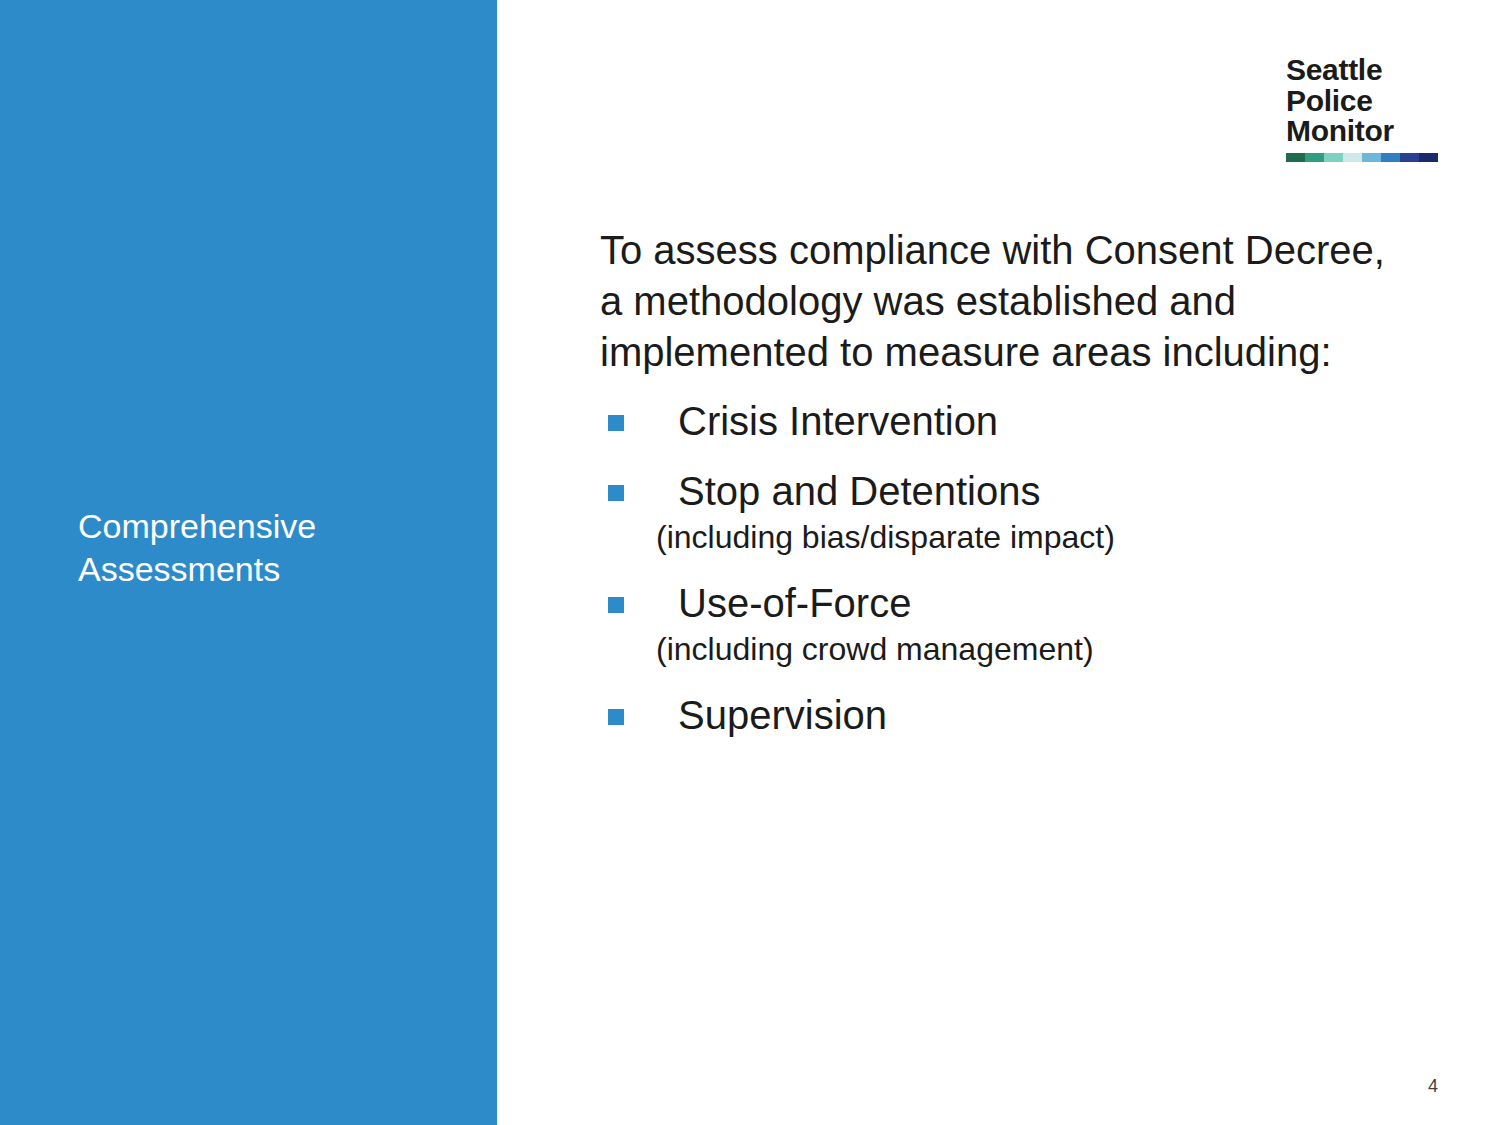Comprehensive
Assessments
Seattle
Police
Monitor
To assess compliance with Consent Decree, a methodology was established and implemented to measure areas including:
Crisis Intervention
Stop and Detentions (including bias/disparate impact)
Use-of-Force (including crowd management)
Supervision
4